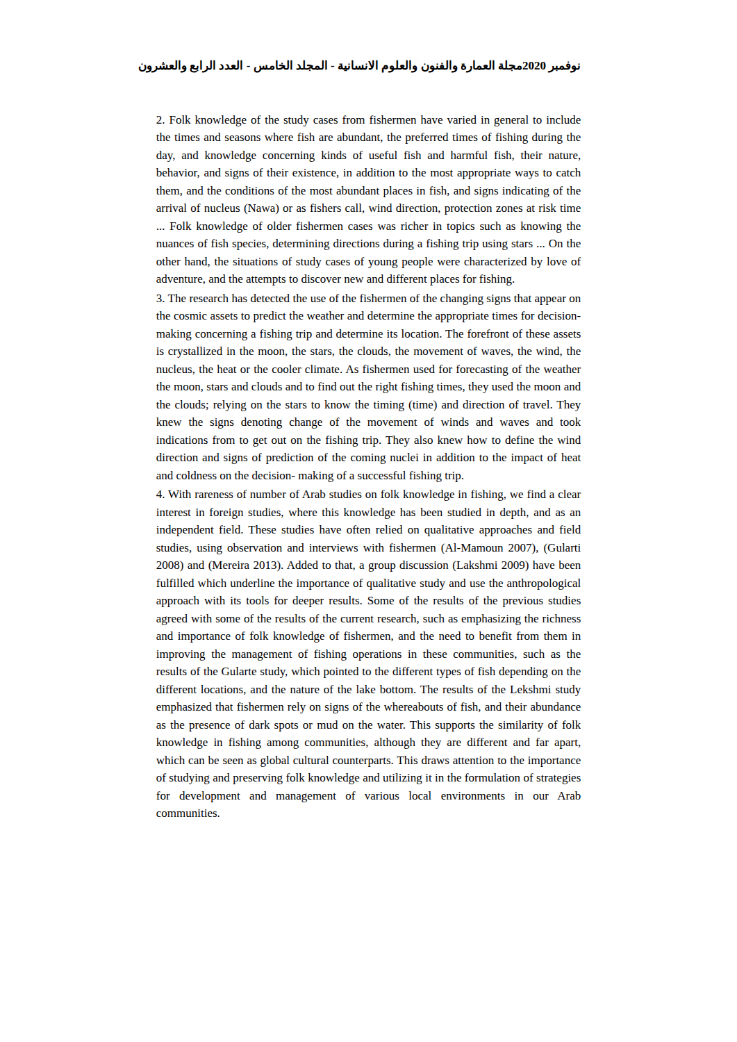نوفمبر 2020
مجلة العمارة والفنون والعلوم الانسانية - المجلد الخامس - العدد الرابع والعشرون
2. Folk knowledge of the study cases from fishermen have varied in general to include the times and seasons where fish are abundant, the preferred times of fishing during the day, and knowledge concerning kinds of useful fish and harmful fish, their nature, behavior, and signs of their existence, in addition to the most appropriate ways to catch them, and the conditions of the most abundant places in fish, and signs indicating of the arrival of nucleus (Nawa) or as fishers call, wind direction, protection zones at risk time ... Folk knowledge of older fishermen cases was richer in topics such as knowing the nuances of fish species, determining directions during a fishing trip using stars ... On the other hand, the situations of study cases of young people were characterized by love of adventure, and the attempts to discover new and different places for fishing.
3. The research has detected the use of the fishermen of the changing signs that appear on the cosmic assets to predict the weather and determine the appropriate times for decision-making concerning a fishing trip and determine its location. The forefront of these assets is crystallized in the moon, the stars, the clouds, the movement of waves, the wind, the nucleus, the heat or the cooler climate. As fishermen used for forecasting of the weather the moon, stars and clouds and to find out the right fishing times, they used the moon and the clouds; relying on the stars to know the timing (time) and direction of travel. They knew the signs denoting change of the movement of winds and waves and took indications from to get out on the fishing trip. They also knew how to define the wind direction and signs of prediction of the coming nuclei in addition to the impact of heat and coldness on the decision- making of a successful fishing trip.
4. With rareness of number of Arab studies on folk knowledge in fishing, we find a clear interest in foreign studies, where this knowledge has been studied in depth, and as an independent field. These studies have often relied on qualitative approaches and field studies, using observation and interviews with fishermen (Al-Mamoun 2007), (Gularti 2008) and (Mereira 2013). Added to that, a group discussion (Lakshmi 2009) have been fulfilled which underline the importance of qualitative study and use the anthropological approach with its tools for deeper results. Some of the results of the previous studies agreed with some of the results of the current research, such as emphasizing the richness and importance of folk knowledge of fishermen, and the need to benefit from them in improving the management of fishing operations in these communities, such as the results of the Gularte study, which pointed to the different types of fish depending on the different locations, and the nature of the lake bottom. The results of the Lekshmi study emphasized that fishermen rely on signs of the whereabouts of fish, and their abundance as the presence of dark spots or mud on the water. This supports the similarity of folk knowledge in fishing among communities, although they are different and far apart, which can be seen as global cultural counterparts. This draws attention to the importance of studying and preserving folk knowledge and utilizing it in the formulation of strategies for development and management of various local environments in our Arab communities.